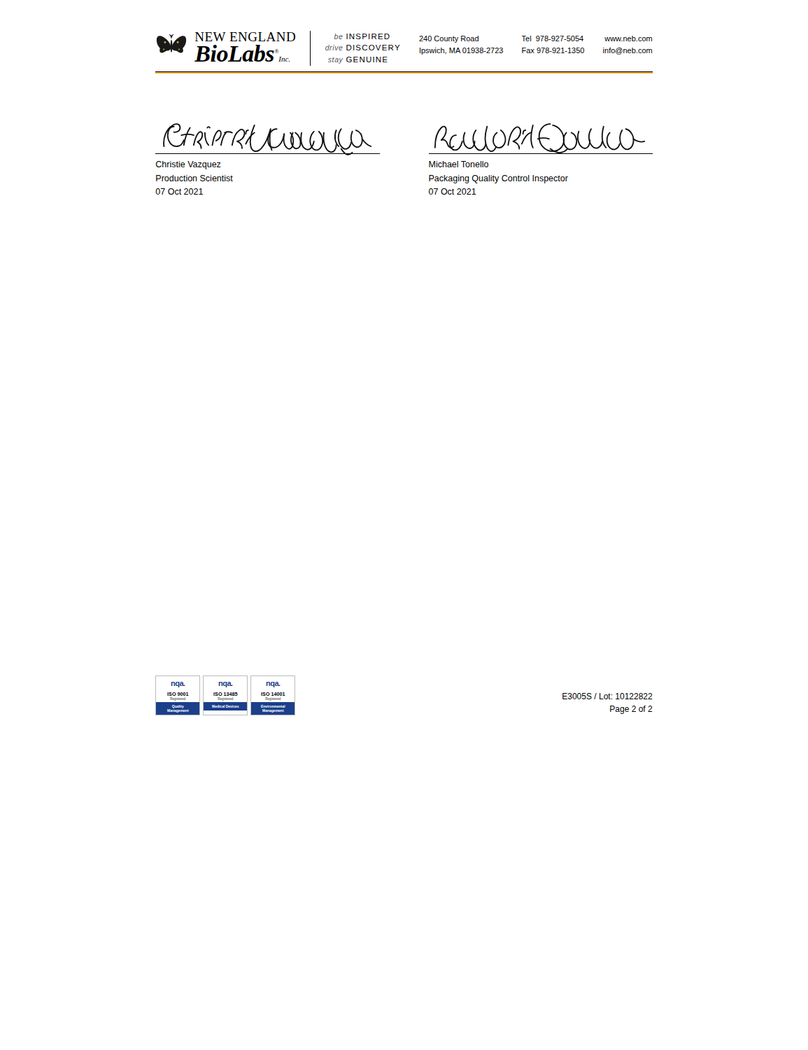NEW ENGLAND BioLabs®Inc.
be INSPIRED
drive DISCOVERY
stay GENUINE
240 County Road
Ipswich, MA 01938-2723
Tel 978-927-5054
Fax 978-921-1350
www.neb.com
info@neb.com
Christie Vazquez
Production Scientist
07 Oct 2021
Michael Tonello
Packaging Quality Control Inspector
07 Oct 2021
nqa.
ISO 9001
Registered
Quality
Management
nqa.
ISO 13485
Registered
Medical Devices
nqa.
ISO 14001
Registered
Environmental
Management
E3005S / Lot: 10122822
Page 2 of 2